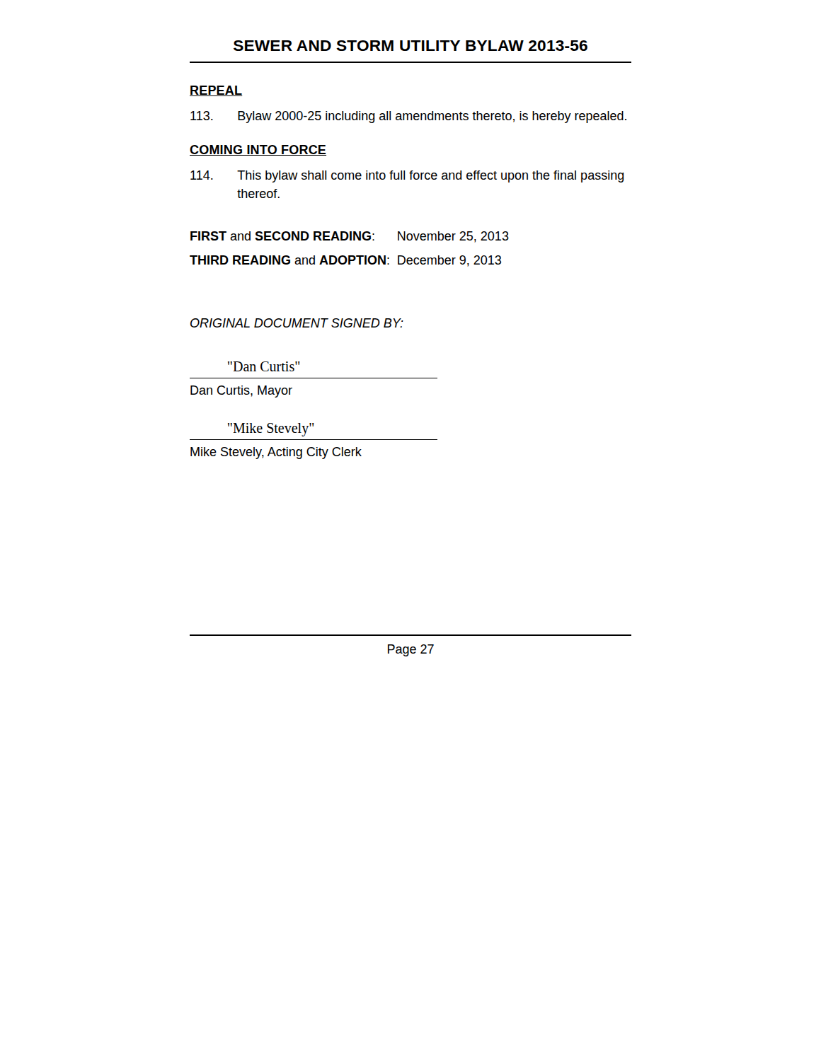SEWER AND STORM UTILITY BYLAW 2013-56
REPEAL
113.
Bylaw 2000-25 including all amendments thereto, is hereby repealed.
COMING INTO FORCE
114.
This bylaw shall come into full force and effect upon the final passing thereof.
FIRST and SECOND READING:
November 25, 2013
THIRD READING and ADOPTION:
December 9, 2013
ORIGINAL DOCUMENT SIGNED BY:
"Dan Curtis"
Dan Curtis, Mayor
"Mike Stevely"
Mike Stevely, Acting City Clerk
Page 27